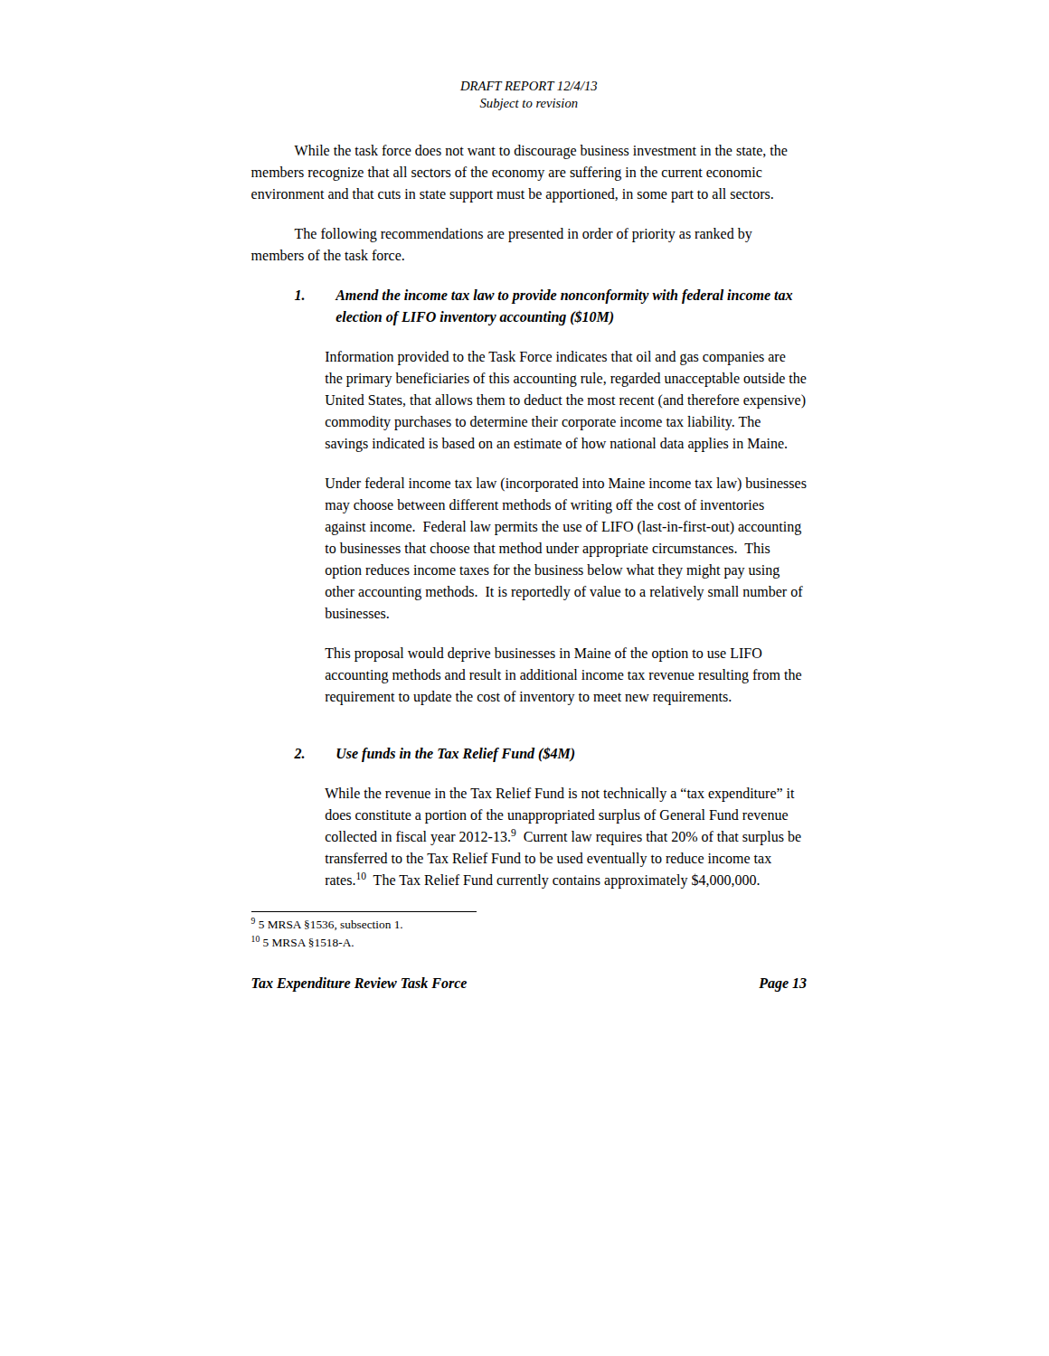DRAFT REPORT 12/4/13 Subject to revision
While the task force does not want to discourage business investment in the state, the members recognize that all sectors of the economy are suffering in the current economic environment and that cuts in state support must be apportioned, in some part to all sectors.
The following recommendations are presented in order of priority as ranked by members of the task force.
1. Amend the income tax law to provide nonconformity with federal income tax election of LIFO inventory accounting ($10M)
Information provided to the Task Force indicates that oil and gas companies are the primary beneficiaries of this accounting rule, regarded unacceptable outside the United States, that allows them to deduct the most recent (and therefore expensive) commodity purchases to determine their corporate income tax liability. The savings indicated is based on an estimate of how national data applies in Maine.
Under federal income tax law (incorporated into Maine income tax law) businesses may choose between different methods of writing off the cost of inventories against income. Federal law permits the use of LIFO (last-in-first-out) accounting to businesses that choose that method under appropriate circumstances. This option reduces income taxes for the business below what they might pay using other accounting methods. It is reportedly of value to a relatively small number of businesses.
This proposal would deprive businesses in Maine of the option to use LIFO accounting methods and result in additional income tax revenue resulting from the requirement to update the cost of inventory to meet new requirements.
2. Use funds in the Tax Relief Fund ($4M)
While the revenue in the Tax Relief Fund is not technically a “tax expenditure” it does constitute a portion of the unappropriated surplus of General Fund revenue collected in fiscal year 2012-13.9 Current law requires that 20% of that surplus be transferred to the Tax Relief Fund to be used eventually to reduce income tax rates.10 The Tax Relief Fund currently contains approximately $4,000,000.
9 5 MRSA §1536, subsection 1.
10 5 MRSA §1518-A.
Tax Expenditure Review Task Force Page 13